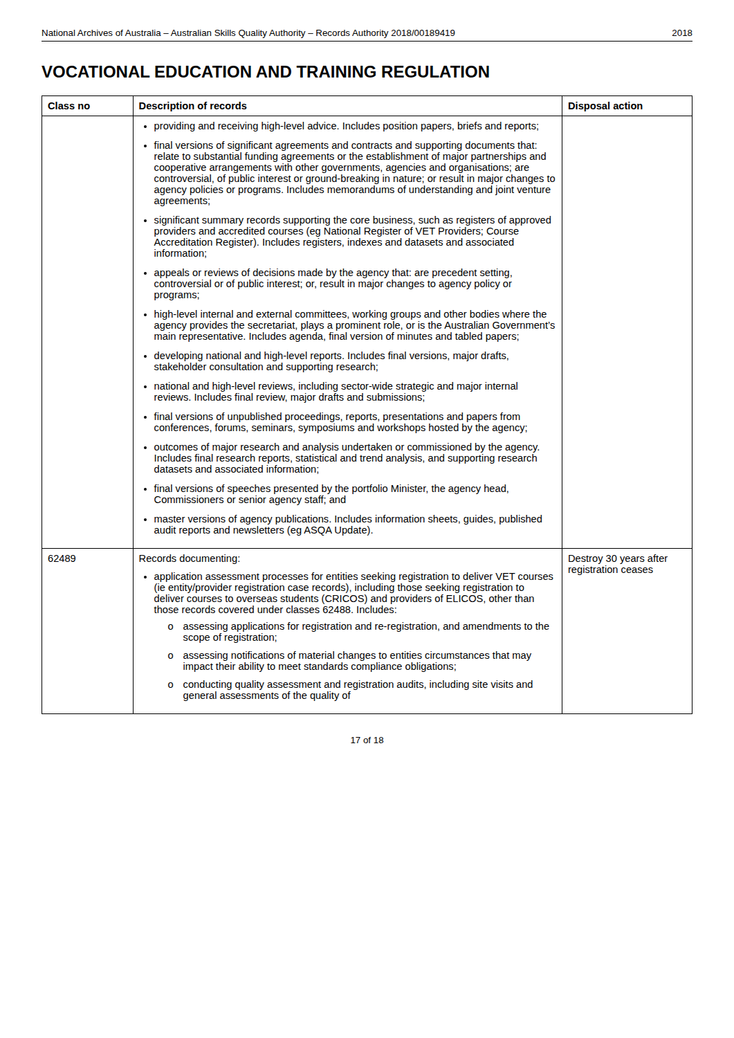National Archives of Australia – Australian Skills Quality Authority – Records Authority 2018/00189419 2018
VOCATIONAL EDUCATION AND TRAINING REGULATION
| Class no | Description of records | Disposal action |
| --- | --- | --- |
| | providing and receiving high-level advice. Includes position papers, briefs and reports; final versions of significant agreements and contracts and supporting documents that: relate to substantial funding agreements or the establishment of major partnerships and cooperative arrangements with other governments, agencies and organisations; are controversial, of public interest or ground-breaking in nature; or result in major changes to agency policies or programs. Includes memorandums of understanding and joint venture agreements; significant summary records supporting the core business, such as registers of approved providers and accredited courses (eg National Register of VET Providers; Course Accreditation Register). Includes registers, indexes and datasets and associated information; appeals or reviews of decisions made by the agency that: are precedent setting, controversial or of public interest; or, result in major changes to agency policy or programs; high-level internal and external committees, working groups and other bodies where the agency provides the secretariat, plays a prominent role, or is the Australian Government’s main representative. Includes agenda, final version of minutes and tabled papers; developing national and high-level reports. Includes final versions, major drafts, stakeholder consultation and supporting research; national and high-level reviews, including sector-wide strategic and major internal reviews. Includes final review, major drafts and submissions; final versions of unpublished proceedings, reports, presentations and papers from conferences, forums, seminars, symposiums and workshops hosted by the agency; outcomes of major research and analysis undertaken or commissioned by the agency. Includes final research reports, statistical and trend analysis, and supporting research datasets and associated information; final versions of speeches presented by the portfolio Minister, the agency head, Commissioners or senior agency staff; and master versions of agency publications. Includes information sheets, guides, published audit reports and newsletters (eg ASQA Update). | |
| 62489 | Records documenting: application assessment processes for entities seeking registration to deliver VET courses (ie entity/provider registration case records), including those seeking registration to deliver courses to overseas students (CRICOS) and providers of ELICOS, other than those records covered under classes 62488. Includes: assessing applications for registration and re-registration, and amendments to the scope of registration; assessing notifications of material changes to entities circumstances that may impact their ability to meet standards compliance obligations; conducting quality assessment and registration audits, including site visits and general assessments of the quality of | Destroy 30 years after registration ceases |
17 of 18